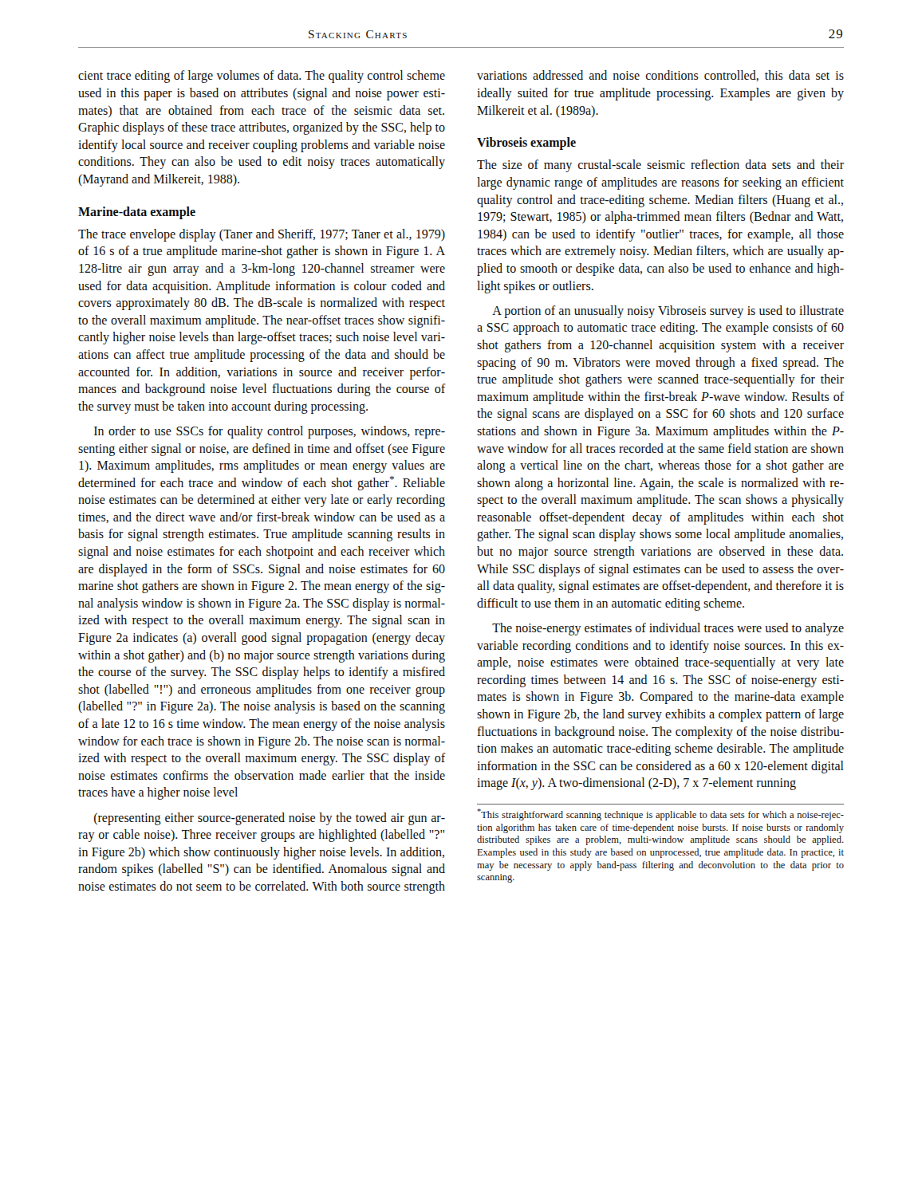Stacking Charts 29
cient trace editing of large volumes of data. The quality control scheme used in this paper is based on attributes (signal and noise power estimates) that are obtained from each trace of the seismic data set. Graphic displays of these trace attributes, organized by the SSC, help to identify local source and receiver coupling problems and variable noise conditions. They can also be used to edit noisy traces automatically (Mayrand and Milkereit, 1988).
Marine-data example
The trace envelope display (Taner and Sheriff, 1977; Taner et al., 1979) of 16 s of a true amplitude marine-shot gather is shown in Figure 1. A 128-litre air gun array and a 3-km-long 120-channel streamer were used for data acquisition. Amplitude information is colour coded and covers approximately 80 dB. The dB-scale is normalized with respect to the overall maximum amplitude. The near-offset traces show significantly higher noise levels than large-offset traces; such noise level variations can affect true amplitude processing of the data and should be accounted for. In addition, variations in source and receiver performances and background noise level fluctuations during the course of the survey must be taken into account during processing.
In order to use SSCs for quality control purposes, windows, representing either signal or noise, are defined in time and offset (see Figure 1). Maximum amplitudes, rms amplitudes or mean energy values are determined for each trace and window of each shot gather*. Reliable noise estimates can be determined at either very late or early recording times, and the direct wave and/or first-break window can be used as a basis for signal strength estimates. True amplitude scanning results in signal and noise estimates for each shotpoint and each receiver which are displayed in the form of SSCs. Signal and noise estimates for 60 marine shot gathers are shown in Figure 2. The mean energy of the signal analysis window is shown in Figure 2a. The SSC display is normalized with respect to the overall maximum energy. The signal scan in Figure 2a indicates (a) overall good signal propagation (energy decay within a shot gather) and (b) no major source strength variations during the course of the survey. The SSC display helps to identify a misfired shot (labelled "!") and erroneous amplitudes from one receiver group (labelled "?" in Figure 2a). The noise analysis is based on the scanning of a late 12 to 16 s time window. The mean energy of the noise analysis window for each trace is shown in Figure 2b. The noise scan is normalized with respect to the overall maximum energy. The SSC display of noise estimates confirms the observation made earlier that the inside traces have a higher noise level
(representing either source-generated noise by the towed air gun array or cable noise). Three receiver groups are highlighted (labelled "?" in Figure 2b) which show continuously higher noise levels. In addition, random spikes (labelled "S") can be identified. Anomalous signal and noise estimates do not seem to be correlated. With both source strength variations addressed and noise conditions controlled, this data set is ideally suited for true amplitude processing. Examples are given by Milkereit et al. (1989a).
Vibroseis example
The size of many crustal-scale seismic reflection data sets and their large dynamic range of amplitudes are reasons for seeking an efficient quality control and trace-editing scheme. Median filters (Huang et al., 1979; Stewart, 1985) or alpha-trimmed mean filters (Bednar and Watt, 1984) can be used to identify "outlier" traces, for example, all those traces which are extremely noisy. Median filters, which are usually applied to smooth or despike data, can also be used to enhance and highlight spikes or outliers.
A portion of an unusually noisy Vibroseis survey is used to illustrate a SSC approach to automatic trace editing. The example consists of 60 shot gathers from a 120-channel acquisition system with a receiver spacing of 90 m. Vibrators were moved through a fixed spread. The true amplitude shot gathers were scanned trace-sequentially for their maximum amplitude within the first-break P-wave window. Results of the signal scans are displayed on a SSC for 60 shots and 120 surface stations and shown in Figure 3a. Maximum amplitudes within the P-wave window for all traces recorded at the same field station are shown along a vertical line on the chart, whereas those for a shot gather are shown along a horizontal line. Again, the scale is normalized with respect to the overall maximum amplitude. The scan shows a physically reasonable offset-dependent decay of amplitudes within each shot gather. The signal scan display shows some local amplitude anomalies, but no major source strength variations are observed in these data. While SSC displays of signal estimates can be used to assess the overall data quality, signal estimates are offset-dependent, and therefore it is difficult to use them in an automatic editing scheme.
The noise-energy estimates of individual traces were used to analyze variable recording conditions and to identify noise sources. In this example, noise estimates were obtained trace-sequentially at very late recording times between 14 and 16 s. The SSC of noise-energy estimates is shown in Figure 3b. Compared to the marine-data example shown in Figure 2b, the land survey exhibits a complex pattern of large fluctuations in background noise. The complexity of the noise distribution makes an automatic trace-editing scheme desirable. The amplitude information in the SSC can be considered as a 60 x 120-element digital image I(x, y). A two-dimensional (2-D), 7 x 7-element running
*This straightforward scanning technique is applicable to data sets for which a noise-rejection algorithm has taken care of time-dependent noise bursts. If noise bursts or randomly distributed spikes are a problem, multi-window amplitude scans should be applied. Examples used in this study are based on unprocessed, true amplitude data. In practice, it may be necessary to apply band-pass filtering and deconvolution to the data prior to scanning.